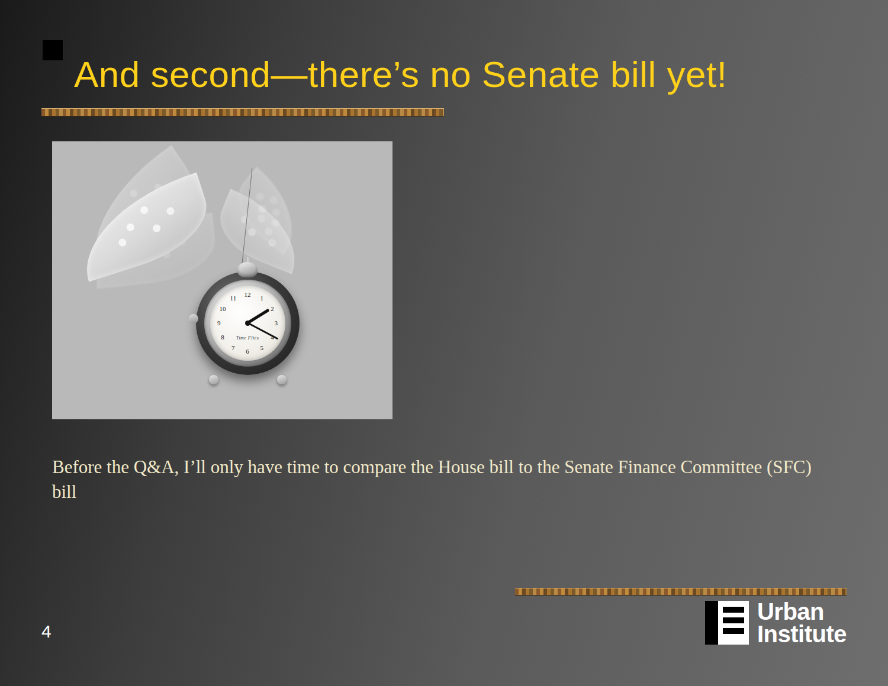And second—there’s no Senate bill yet!
12 1 2 3 4 5 6 7 8 9 10 11
Time Flies
Before the Q&A, I’ll only have time to compare the House bill to the Senate Finance Committee (SFC) bill
4
Urban Institute